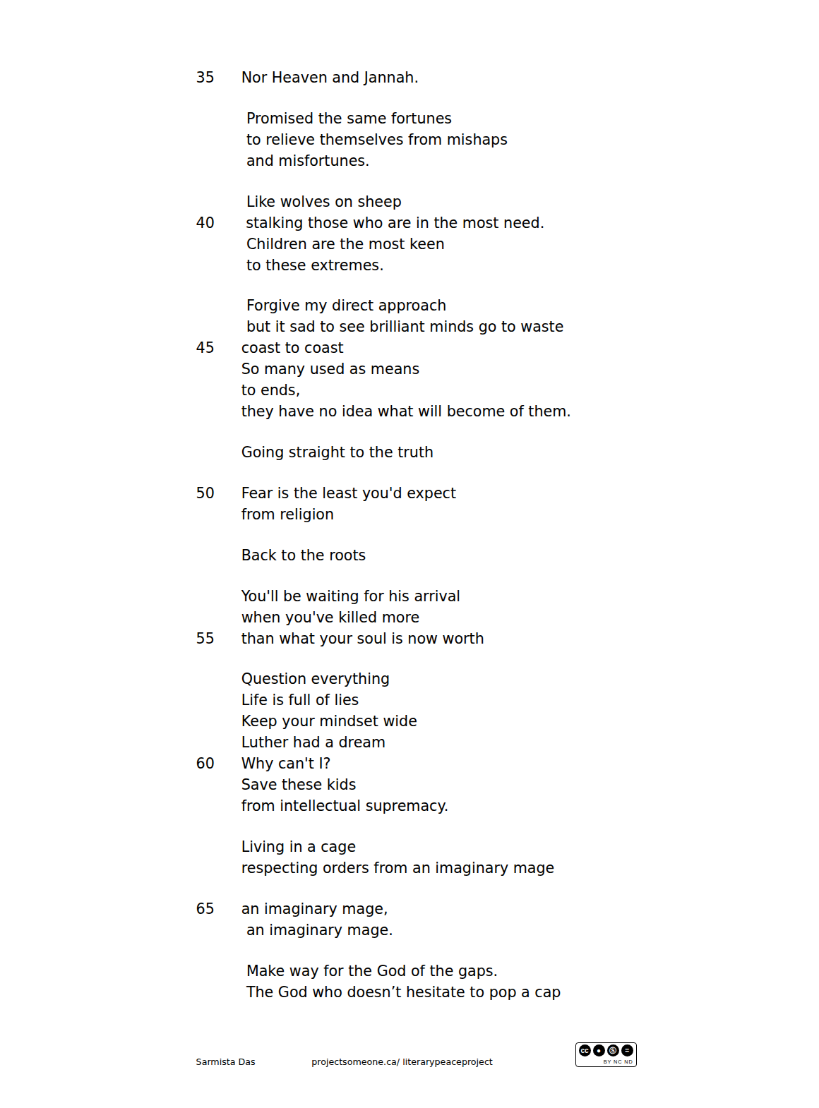35 Nor Heaven and Jannah.
Promised the same fortunes
to relieve themselves from mishaps
and misfortunes.
Like wolves on sheep
40 stalking those who are in the most need.
Children are the most keen
to these extremes.
Forgive my direct approach
but it sad to see brilliant minds go to waste
45coast to coast
So many used as means
to ends,
they have no idea what will become of them.
Going straight to the truth
50 Fear is the least you'd expect
from religion
Back to the roots
You'll be waiting for his arrival
when you've killed more
55than what your soul is now worth
Question everything
Life is full of lies
Keep your mindset wide
Luther had a dream
60 Why can't I?
Save these kids
from intellectual supremacy.
Living in a cage
respecting orders from an imaginary mage
65an imaginary mage,
an imaginary mage.
Make way for the God of the gaps.
The God who doesn’t hesitate to pop a cap
Sarmista Das
projectsomeone.ca/ literarypeaceproject
cc ● Ⓢ = BY NC ND